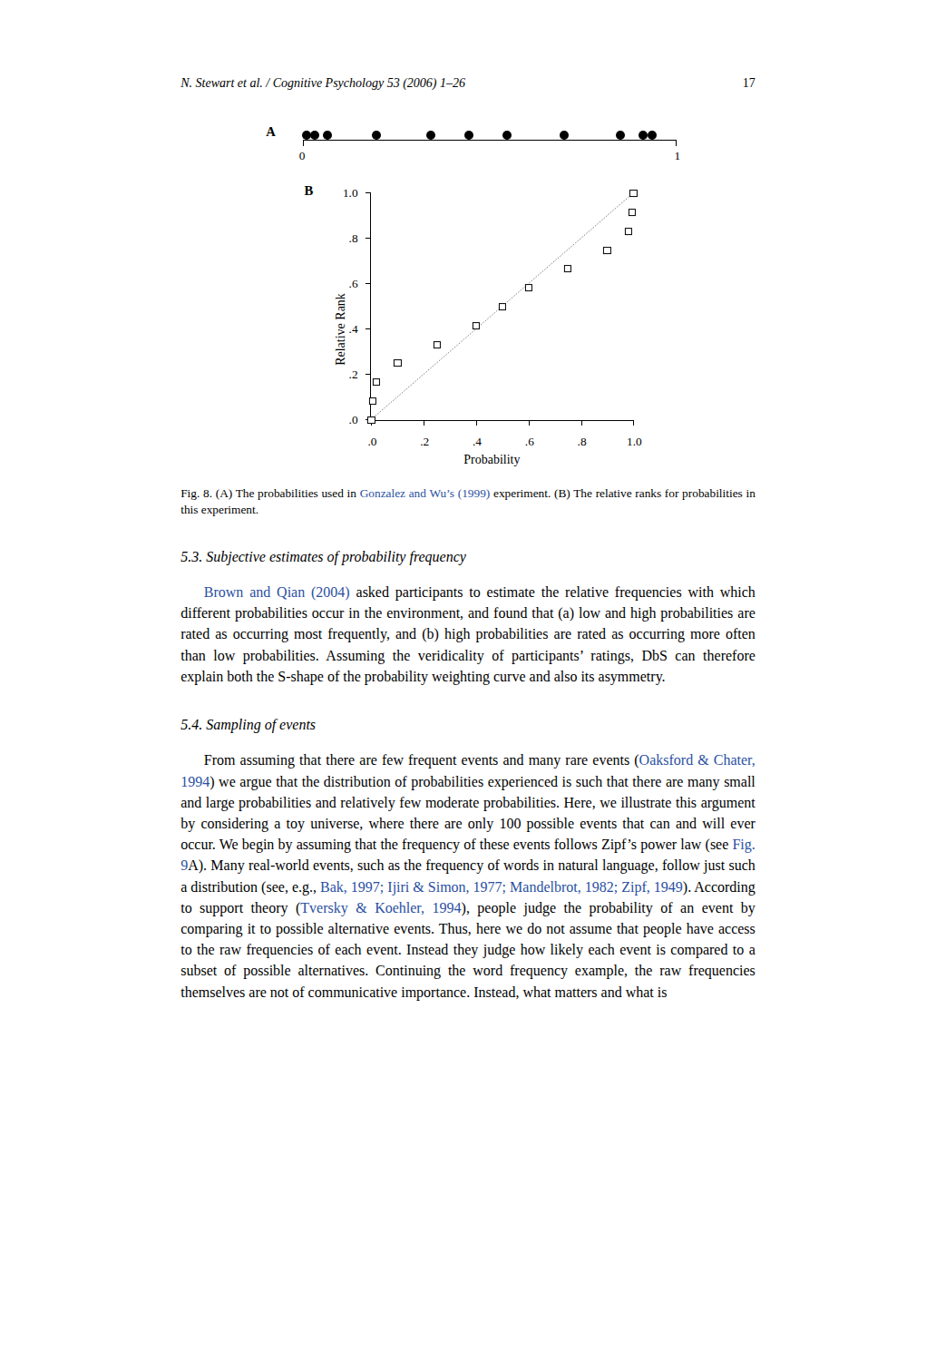N. Stewart et al. / Cognitive Psychology 53 (2006) 1–26 17
A
0 1
B
Relative Rank
1.0
.8
.6
.4
.2
.0
.0
.2
.4
.6
.8
1.0
Probability
Fig. 8. (A) The probabilities used in Gonzalez and Wu’s (1999) experiment. (B) The relative ranks for probabilities in this experiment.
5.3. Subjective estimates of probability frequency
Brown and Qian (2004) asked participants to estimate the relative frequencies with which different probabilities occur in the environment, and found that (a) low and high probabilities are rated as occurring most frequently, and (b) high probabilities are rated as occurring more often than low probabilities. Assuming the veridicality of participants’ ratings, DbS can therefore explain both the S-shape of the probability weighting curve and also its asymmetry.
5.4. Sampling of events
From assuming that there are few frequent events and many rare events (Oaksford & Chater, 1994) we argue that the distribution of probabilities experienced is such that there are many small and large probabilities and relatively few moderate probabilities. Here, we illustrate this argument by considering a toy universe, where there are only 100 possible events that can and will ever occur. We begin by assuming that the frequency of these events follows Zipf’s power law (see Fig. 9 A). Many real-world events, such as the frequency of words in natural language, follow just such a distribution (see, e.g., Bak, 1997; Ijiri & Simon, 1977; Mandelbrot, 1982; Zipf, 1949). According to support theory (Tversky & Koehler, 1994), people judge the probability of an event by comparing it to possible alternative events. Thus, here we do not assume that people have access to the raw frequencies of each event. Instead they judge how likely each event is compared to a subset of possible alternatives. Continuing the word frequency example, the raw frequencies themselves are not of communicative importance. Instead, what matters and what is